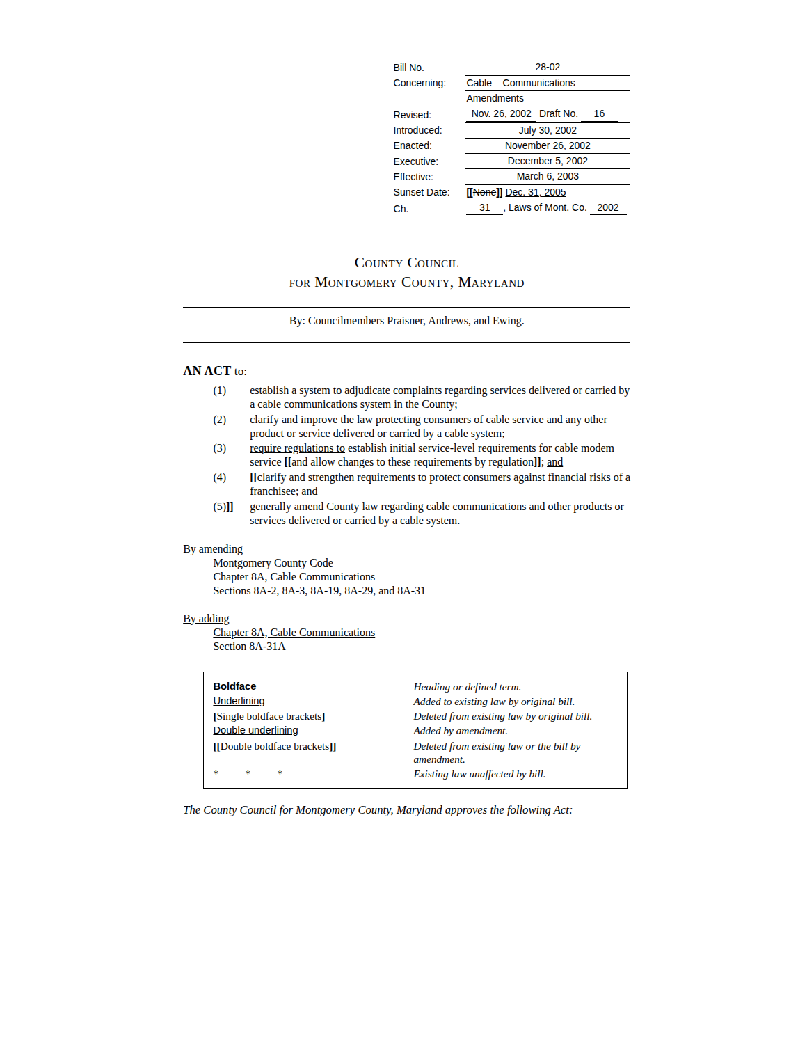| Bill No. | 28-02 |
| Concerning: | Cable Communications – |
| | Amendments |
| Revised: | Nov. 26, 2002 Draft No. 16 |
| Introduced: | July 30, 2002 |
| Enacted: | November 26, 2002 |
| Executive: | December 5, 2002 |
| Effective: | March 6, 2003 |
| Sunset Date: | [[ None ]] Dec. 31, 2005 |
| Ch. | 31 , Laws of Mont. Co. 2002 |
County Council for Montgomery County, Maryland
By: Councilmembers Praisner, Andrews, and Ewing.
AN ACT to:
(1) establish a system to adjudicate complaints regarding services delivered or carried by a cable communications system in the County;
(2) clarify and improve the law protecting consumers of cable service and any other product or service delivered or carried by a cable system;
(3) require regulations to establish initial service-level requirements for cable modem service [[and allow changes to these requirements by regulation]]; and
(4) [[clarify and strengthen requirements to protect consumers against financial risks of a franchisee; and
(5)]] generally amend County law regarding cable communications and other products or services delivered or carried by a cable system.
By amending
Montgomery County Code
Chapter 8A, Cable Communications
Sections 8A-2, 8A-3, 8A-19, 8A-29, and 8A-31
By adding
Chapter 8A, Cable Communications
Section 8A-31A
| Boldface | Heading or defined term. |
| Underlining | Added to existing law by original bill. |
| [ Single boldface brackets ] | Deleted from existing law by original bill. |
| Double underlining | Added by amendment. |
| [[ Double boldface brackets ]] | Deleted from existing law or the bill by amendment. |
| * * * | Existing law unaffected by bill. |
The County Council for Montgomery County, Maryland approves the following Act: